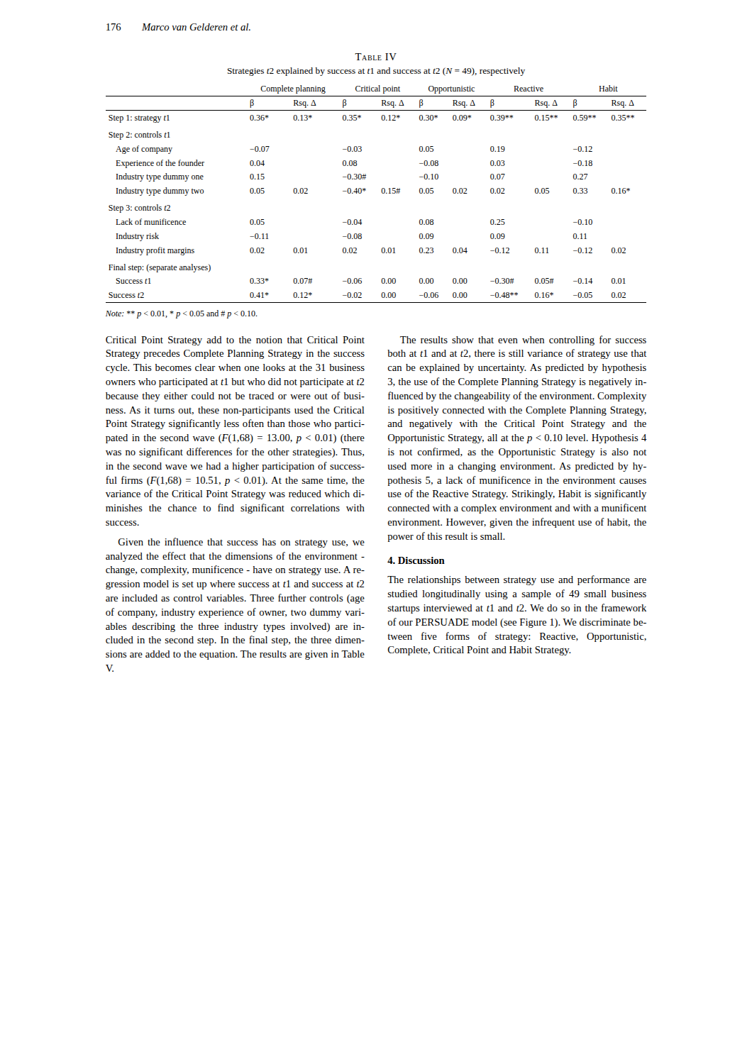176 Marco van Gelderen et al.
Table IV Strategies t2 explained by success at t1 and success at t2 (N = 49), respectively
| | Complete planning | Critical point | Opportunistic | Reactive | Habit |
| --- | --- | --- | --- | --- | --- |
| | β | Rsq. Δ | β | Rsq. Δ | β | Rsq. Δ | β | Rsq. Δ | β | Rsq. Δ |
| Step 1: strategy t 1 | 0.36* | 0.13* | 0.35* | 0.12* | 0.30* | 0.09* | 0.39** | 0.15** | 0.59** | 0.35** |
| Step 2: controls t 1 | |
| Age of company | −0.07 | | −0.03 | | 0.05 | | 0.19 | | −0.12 | |
| Experience of the founder | 0.04 | | 0.08 | | −0.08 | | 0.03 | | −0.18 | |
| Industry type dummy one | 0.15 | | −0.30# | | −0.10 | | 0.07 | | 0.27 | |
| Industry type dummy two | 0.05 | 0.02 | −0.40* | 0.15# | 0.05 | 0.02 | 0.02 | 0.05 | 0.33 | 0.16* |
| Step 3: controls t 2 | |
| Lack of munificence | 0.05 | | −0.04 | | 0.08 | | 0.25 | | −0.10 | |
| Industry risk | −0.11 | | −0.08 | | 0.09 | | 0.09 | | 0.11 | |
| Industry profit margins | 0.02 | 0.01 | 0.02 | 0.01 | 0.23 | 0.04 | −0.12 | 0.11 | −0.12 | 0.02 |
| Final step: (separate analyses) | |
| Success t 1 | 0.33* | 0.07# | −0.06 | 0.00 | 0.00 | 0.00 | −0.30# | 0.05# | −0.14 | 0.01 |
| Success t 2 | 0.41* | 0.12* | −0.02 | 0.00 | −0.06 | 0.00 | −0.48** | 0.16* | −0.05 | 0.02 |
Note: ** p < 0.01, * p < 0.05 and # p < 0.10.
Critical Point Strategy add to the notion that Critical Point Strategy precedes Complete Planning Strategy in the success cycle. This becomes clear when one looks at the 31 business owners who participated at t1 but who did not participate at t2 because they either could not be traced or were out of business. As it turns out, these non-participants used the Critical Point Strategy significantly less often than those who participated in the second wave (F(1,68) = 13.00, p < 0.01) (there was no significant differences for the other strategies). Thus, in the second wave we had a higher participation of successful firms (F(1,68) = 10.51, p < 0.01). At the same time, the variance of the Critical Point Strategy was reduced which diminishes the chance to find significant correlations with success.
Given the influence that success has on strategy use, we analyzed the effect that the dimensions of the environment - change, complexity, munificence - have on strategy use. A regression model is set up where success at t1 and success at t2 are included as control variables. Three further controls (age of company, industry experience of owner, two dummy variables describing the three industry types involved) are included in the second step. In the final step, the three dimensions are added to the equation. The results are given in Table V.
The results show that even when controlling for success both at t1 and at t2, there is still variance of strategy use that can be explained by uncertainty. As predicted by hypothesis 3, the use of the Complete Planning Strategy is negatively influenced by the changeability of the environment. Complexity is positively connected with the Complete Planning Strategy, and negatively with the Critical Point Strategy and the Opportunistic Strategy, all at the p < 0.10 level. Hypothesis 4 is not confirmed, as the Opportunistic Strategy is also not used more in a changing environment. As predicted by hypothesis 5, a lack of munificence in the environment causes use of the Reactive Strategy. Strikingly, Habit is significantly connected with a complex environment and with a munificent environment. However, given the infrequent use of habit, the power of this result is small.
4. Discussion
The relationships between strategy use and performance are studied longitudinally using a sample of 49 small business startups interviewed at t1 and t2. We do so in the framework of our PERSUADE model (see Figure 1). We discriminate between five forms of strategy: Reactive, Opportunistic, Complete, Critical Point and Habit Strategy.